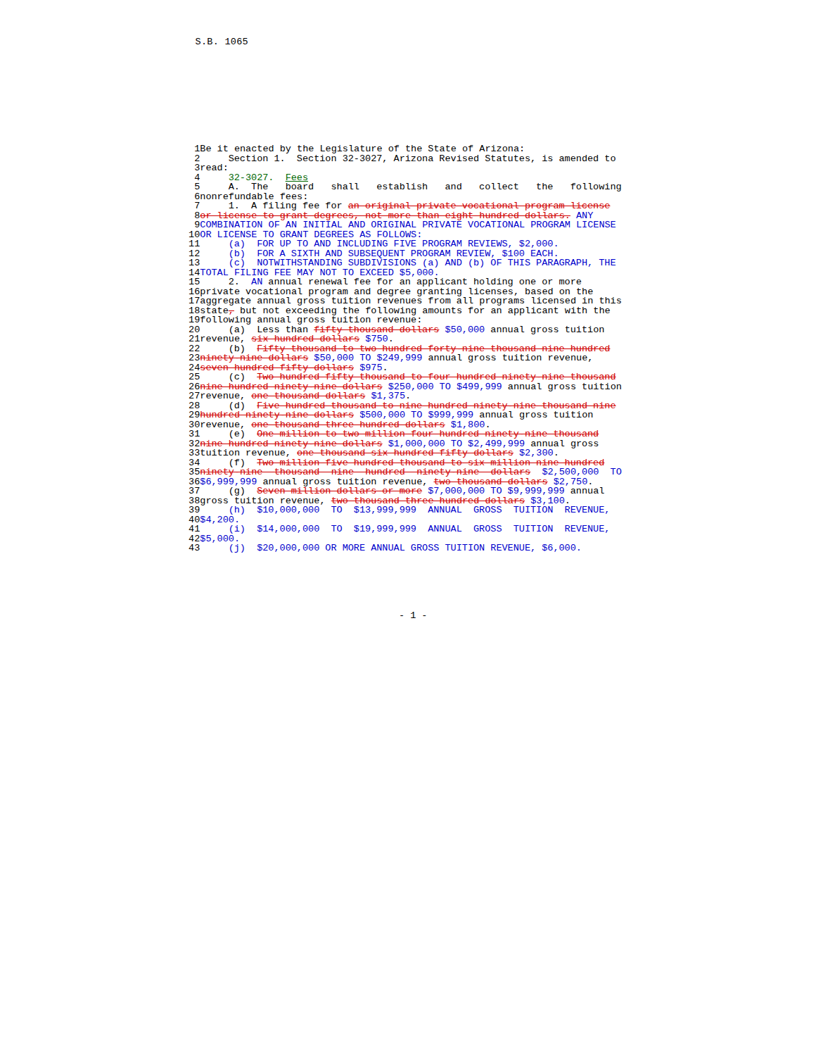S.B. 1065
| 1 | Be it enacted by the Legislature of the State of Arizona: |
| 2 | Section 1. Section 32-3027, Arizona Revised Statutes, is amended to |
| 3 | read: |
| 4 | 32-3027. Fees |
| 5 | A. The board shall establish and collect the following |
| 6 | nonrefundable fees: |
| 7 | 1. A filing fee for an original private vocational program license |
| 8 | or license to grant degrees, not more than eight hundred dollars. ANY |
| 9 | COMBINATION OF AN INITIAL AND ORIGINAL PRIVATE VOCATIONAL PROGRAM LICENSE |
| 10 | OR LICENSE TO GRANT DEGREES AS FOLLOWS: |
| 11 | (a) FOR UP TO AND INCLUDING FIVE PROGRAM REVIEWS, $2,000. |
| 12 | (b) FOR A SIXTH AND SUBSEQUENT PROGRAM REVIEW, $100 EACH. |
| 13 | (c) NOTWITHSTANDING SUBDIVISIONS (a) AND (b) OF THIS PARAGRAPH, THE |
| 14 | TOTAL FILING FEE MAY NOT TO EXCEED $5,000. |
| 15 | 2. AN annual renewal fee for an applicant holding one or more |
| 16 | private vocational program and degree granting licenses, based on the |
| 17 | aggregate annual gross tuition revenues from all programs licensed in this |
| 18 | state , but not exceeding the following amounts for an applicant with the |
| 19 | following annual gross tuition revenue: |
| 20 | (a) Less than fifty thousand dollars $50,000 annual gross tuition |
| 21 | revenue, six hundred dollars $750 . |
| 22 | (b) Fifty thousand to two hundred forty-nine thousand nine hundred |
| 23 | ninety-nine dollars $50,000 TO $249,999 annual gross tuition revenue, |
| 24 | seven hundred fifty dollars $975 . |
| 25 | (c) Two hundred fifty thousand to four hundred ninety-nine thousand |
| 26 | nine hundred ninety-nine dollars $250,000 TO $499,999 annual gross tuition |
| 27 | revenue, one thousand dollars $1,375 . |
| 28 | (d) Five hundred thousand to nine hundred ninety-nine thousand nine |
| 29 | hundred ninety-nine dollars $500,000 TO $999,999 annual gross tuition |
| 30 | revenue, one thousand three hundred dollars $1,800 . |
| 31 | (e) One million to two million four hundred ninety-nine thousand |
| 32 | nine hundred ninety-nine dollars $1,000,000 TO $2,499,999 annual gross |
| 33 | tuition revenue, one thousand six hundred fifty dollars $2,300 . |
| 34 | (f) Two million five hundred thousand to six million nine hundred |
| 35 | ninety-nine thousand nine hundred ninety-nine dollars $2,500,000 TO |
| 36 | $6,999,999 annual gross tuition revenue, two thousand dollars $2,750 . |
| 37 | (g) Seven million dollars or more $7,000,000 TO $9,999,999 annual |
| 38 | gross tuition revenue, two thousand three hundred dollars $3,100 . |
| 39 | (h) $10,000,000 TO $13,999,999 ANNUAL GROSS TUITION REVENUE, |
| 40 | $4,200. |
| 41 | (i) $14,000,000 TO $19,999,999 ANNUAL GROSS TUITION REVENUE, |
| 42 | $5,000. |
| 43 | (j) $20,000,000 OR MORE ANNUAL GROSS TUITION REVENUE, $6,000. |
- 1 -